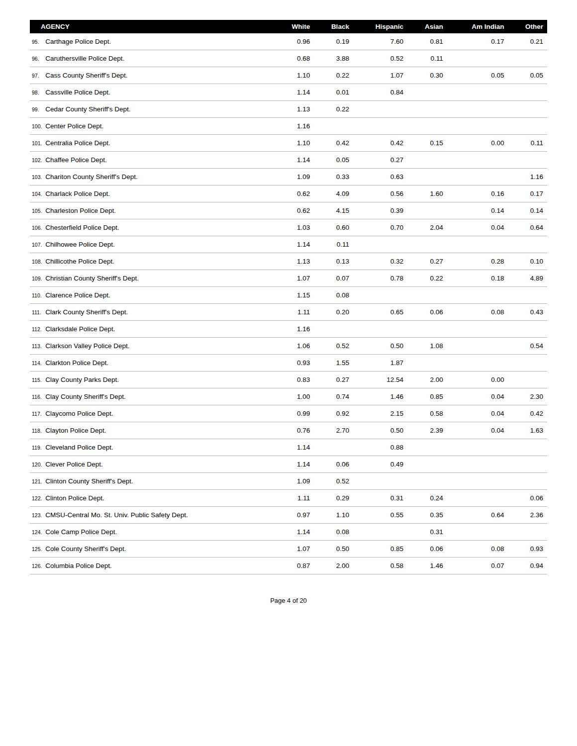| AGENCY | White | Black | Hispanic | Asian | Am Indian | Other |
| --- | --- | --- | --- | --- | --- | --- |
| 95. Carthage Police Dept. | 0.96 | 0.19 | 7.60 | 0.81 | 0.17 | 0.21 |
| 96. Caruthersville Police Dept. | 0.68 | 3.88 | 0.52 | 0.11 | | |
| 97. Cass County Sheriff's Dept. | 1.10 | 0.22 | 1.07 | 0.30 | 0.05 | 0.05 |
| 98. Cassville Police Dept. | 1.14 | 0.01 | 0.84 | | | |
| 99. Cedar County Sheriff's Dept. | 1.13 | 0.22 | | | | |
| 100. Center Police Dept. | 1.16 | | | | | |
| 101. Centralia Police Dept. | 1.10 | 0.42 | 0.42 | 0.15 | 0.00 | 0.11 |
| 102. Chaffee Police Dept. | 1.14 | 0.05 | 0.27 | | | |
| 103. Chariton County Sheriff's Dept. | 1.09 | 0.33 | 0.63 | | | 1.16 |
| 104. Charlack Police Dept. | 0.62 | 4.09 | 0.56 | 1.60 | 0.16 | 0.17 |
| 105. Charleston Police Dept. | 0.62 | 4.15 | 0.39 | | 0.14 | 0.14 |
| 106. Chesterfield Police Dept. | 1.03 | 0.60 | 0.70 | 2.04 | 0.04 | 0.64 |
| 107. Chilhowee Police Dept. | 1.14 | 0.11 | | | | |
| 108. Chillicothe Police Dept. | 1.13 | 0.13 | 0.32 | 0.27 | 0.28 | 0.10 |
| 109. Christian County Sheriff's Dept. | 1.07 | 0.07 | 0.78 | 0.22 | 0.18 | 4.89 |
| 110. Clarence Police Dept. | 1.15 | 0.08 | | | | |
| 111. Clark County Sheriff's Dept. | 1.11 | 0.20 | 0.65 | 0.06 | 0.08 | 0.43 |
| 112. Clarksdale Police Dept. | 1.16 | | | | | |
| 113. Clarkson Valley Police Dept. | 1.06 | 0.52 | 0.50 | 1.08 | | 0.54 |
| 114. Clarkton Police Dept. | 0.93 | 1.55 | 1.87 | | | |
| 115. Clay County Parks Dept. | 0.83 | 0.27 | 12.54 | 2.00 | 0.00 | |
| 116. Clay County Sheriff's Dept. | 1.00 | 0.74 | 1.46 | 0.85 | 0.04 | 2.30 |
| 117. Claycomo Police Dept. | 0.99 | 0.92 | 2.15 | 0.58 | 0.04 | 0.42 |
| 118. Clayton Police Dept. | 0.76 | 2.70 | 0.50 | 2.39 | 0.04 | 1.63 |
| 119. Cleveland Police Dept. | 1.14 | | 0.88 | | | |
| 120. Clever Police Dept. | 1.14 | 0.06 | 0.49 | | | |
| 121. Clinton County Sheriff's Dept. | 1.09 | 0.52 | | | | |
| 122. Clinton Police Dept. | 1.11 | 0.29 | 0.31 | 0.24 | | 0.06 |
| 123. CMSU-Central Mo. St. Univ. Public Safety Dept. | 0.97 | 1.10 | 0.55 | 0.35 | 0.64 | 2.36 |
| 124. Cole Camp Police Dept. | 1.14 | 0.08 | | 0.31 | | |
| 125. Cole County Sheriff's Dept. | 1.07 | 0.50 | 0.85 | 0.06 | 0.08 | 0.93 |
| 126. Columbia Police Dept. | 0.87 | 2.00 | 0.58 | 1.46 | 0.07 | 0.94 |
Page 4 of 20